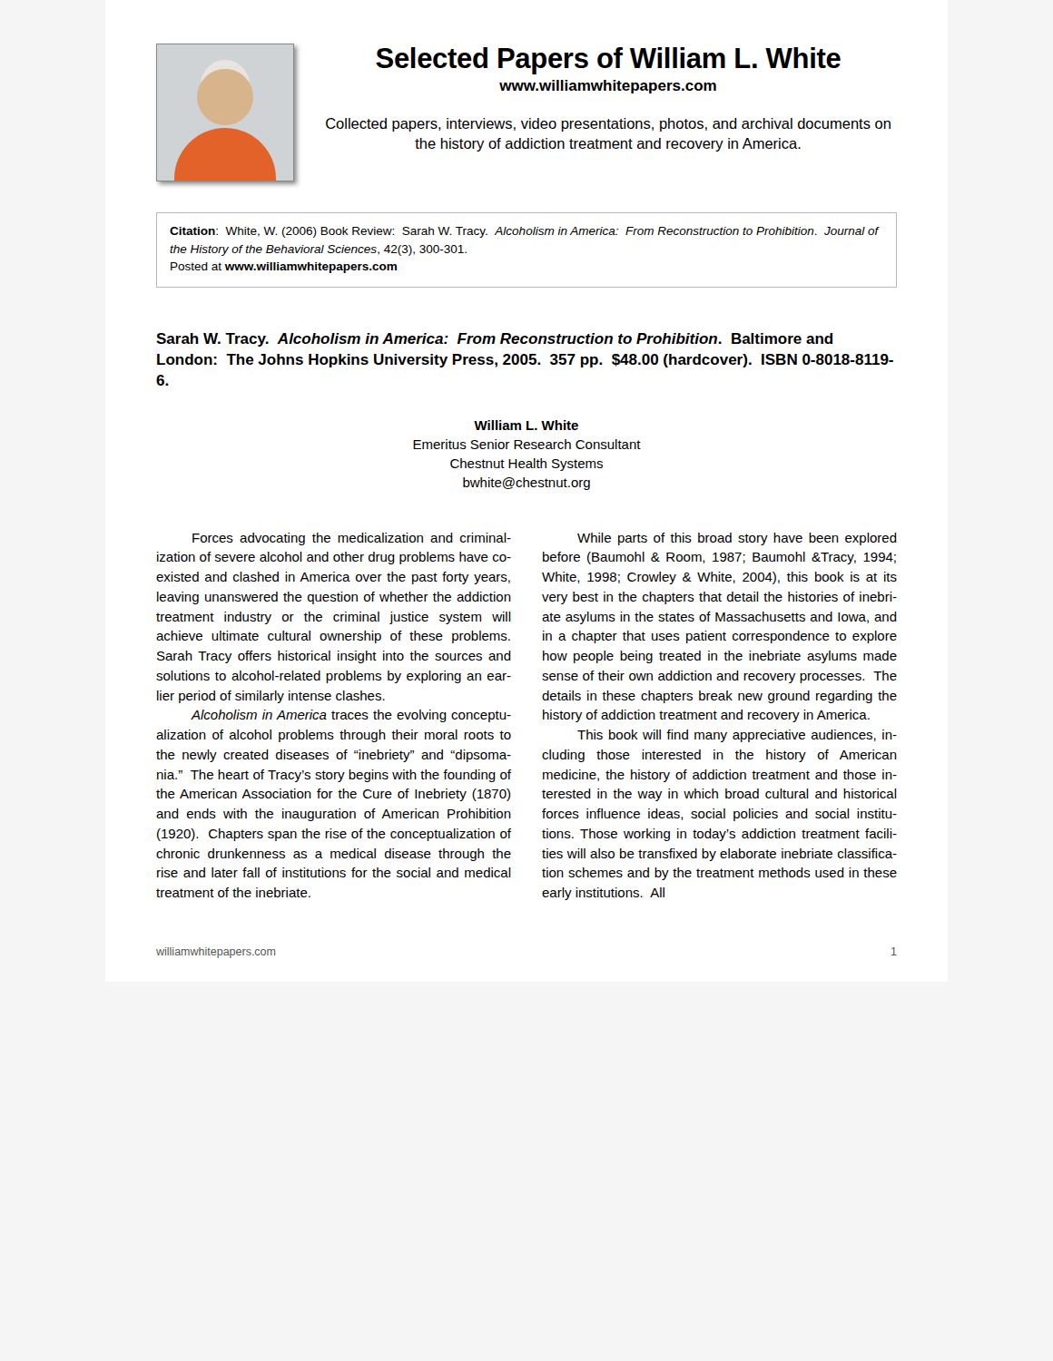Selected Papers of William L. White
www.williamwhitepapers.com
Collected papers, interviews, video presentations, photos, and archival documents on the history of addiction treatment and recovery in America.
Citation: White, W. (2006) Book Review: Sarah W. Tracy. Alcoholism in America: From Reconstruction to Prohibition. Journal of the History of the Behavioral Sciences, 42(3), 300-301.
Posted at www.williamwhitepapers.com
Sarah W. Tracy. Alcoholism in America: From Reconstruction to Prohibition. Baltimore and London: The Johns Hopkins University Press, 2005. 357 pp. $48.00 (hardcover). ISBN 0-8018-8119-6.
William L. White
Emeritus Senior Research Consultant
Chestnut Health Systems
bwhite@chestnut.org
Forces advocating the medicalization and criminalization of severe alcohol and other drug problems have co-existed and clashed in America over the past forty years, leaving unanswered the question of whether the addiction treatment industry or the criminal justice system will achieve ultimate cultural ownership of these problems. Sarah Tracy offers historical insight into the sources and solutions to alcohol-related problems by exploring an earlier period of similarly intense clashes.
Alcoholism in America traces the evolving conceptualization of alcohol problems through their moral roots to the newly created diseases of “inebriety” and “dipsomania.” The heart of Tracy’s story begins with the founding of the American Association for the Cure of Inebriety (1870) and ends with the inauguration of American Prohibition (1920). Chapters span the rise of the conceptualization of chronic drunkenness as a medical disease through the rise and later fall of institutions for the social and medical treatment of the inebriate.
While parts of this broad story have been explored before (Baumohl & Room, 1987; Baumohl &Tracy, 1994; White, 1998; Crowley & White, 2004), this book is at its very best in the chapters that detail the histories of inebriate asylums in the states of Massachusetts and Iowa, and in a chapter that uses patient correspondence to explore how people being treated in the inebriate asylums made sense of their own addiction and recovery processes. The details in these chapters break new ground regarding the history of addiction treatment and recovery in America.
This book will find many appreciative audiences, including those interested in the history of American medicine, the history of addiction treatment and those interested in the way in which broad cultural and historical forces influence ideas, social policies and social institutions. Those working in today’s addiction treatment facilities will also be transfixed by elaborate inebriate classification schemes and by the treatment methods used in these early institutions. All
williamwhitepapers.com 1